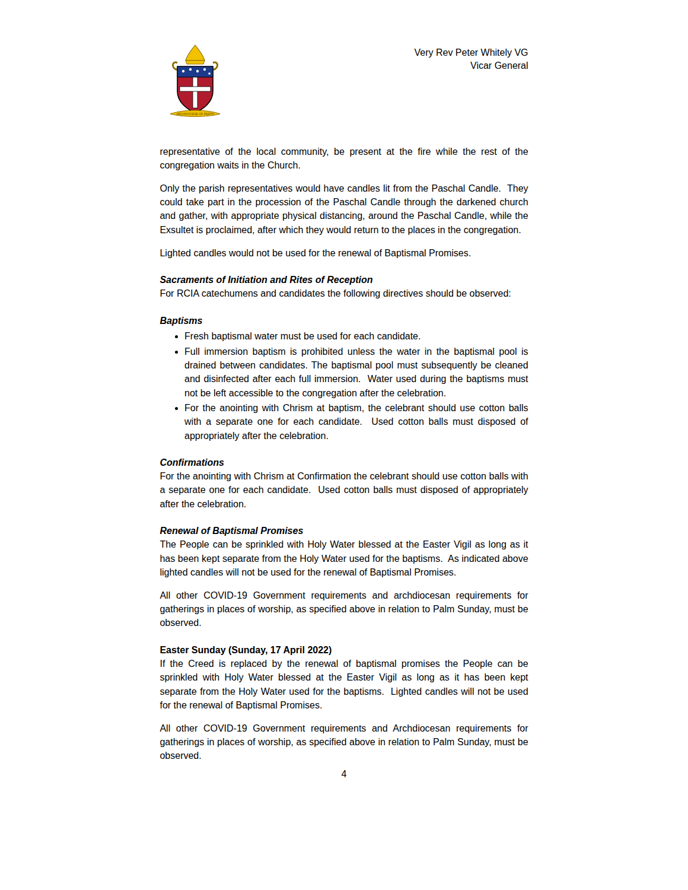ARCHDIOCESE OF PERTH
Very Rev Peter Whitely VG
Vicar General
representative of the local community, be present at the fire while the rest of the congregation waits in the Church.
Only the parish representatives would have candles lit from the Paschal Candle. They could take part in the procession of the Paschal Candle through the darkened church and gather, with appropriate physical distancing, around the Paschal Candle, while the Exsultet is proclaimed, after which they would return to the places in the congregation.
Lighted candles would not be used for the renewal of Baptismal Promises.
Sacraments of Initiation and Rites of Reception
For RCIA catechumens and candidates the following directives should be observed:
Baptisms
Fresh baptismal water must be used for each candidate.
Full immersion baptism is prohibited unless the water in the baptismal pool is drained between candidates. The baptismal pool must subsequently be cleaned and disinfected after each full immersion. Water used during the baptisms must not be left accessible to the congregation after the celebration.
For the anointing with Chrism at baptism, the celebrant should use cotton balls with a separate one for each candidate. Used cotton balls must disposed of appropriately after the celebration.
Confirmations
For the anointing with Chrism at Confirmation the celebrant should use cotton balls with a separate one for each candidate. Used cotton balls must disposed of appropriately after the celebration.
Renewal of Baptismal Promises
The People can be sprinkled with Holy Water blessed at the Easter Vigil as long as it has been kept separate from the Holy Water used for the baptisms. As indicated above lighted candles will not be used for the renewal of Baptismal Promises.
All other COVID-19 Government requirements and archdiocesan requirements for gatherings in places of worship, as specified above in relation to Palm Sunday, must be observed.
Easter Sunday (Sunday, 17 April 2022)
If the Creed is replaced by the renewal of baptismal promises the People can be sprinkled with Holy Water blessed at the Easter Vigil as long as it has been kept separate from the Holy Water used for the baptisms. Lighted candles will not be used for the renewal of Baptismal Promises.
All other COVID-19 Government requirements and Archdiocesan requirements for gatherings in places of worship, as specified above in relation to Palm Sunday, must be observed.
4